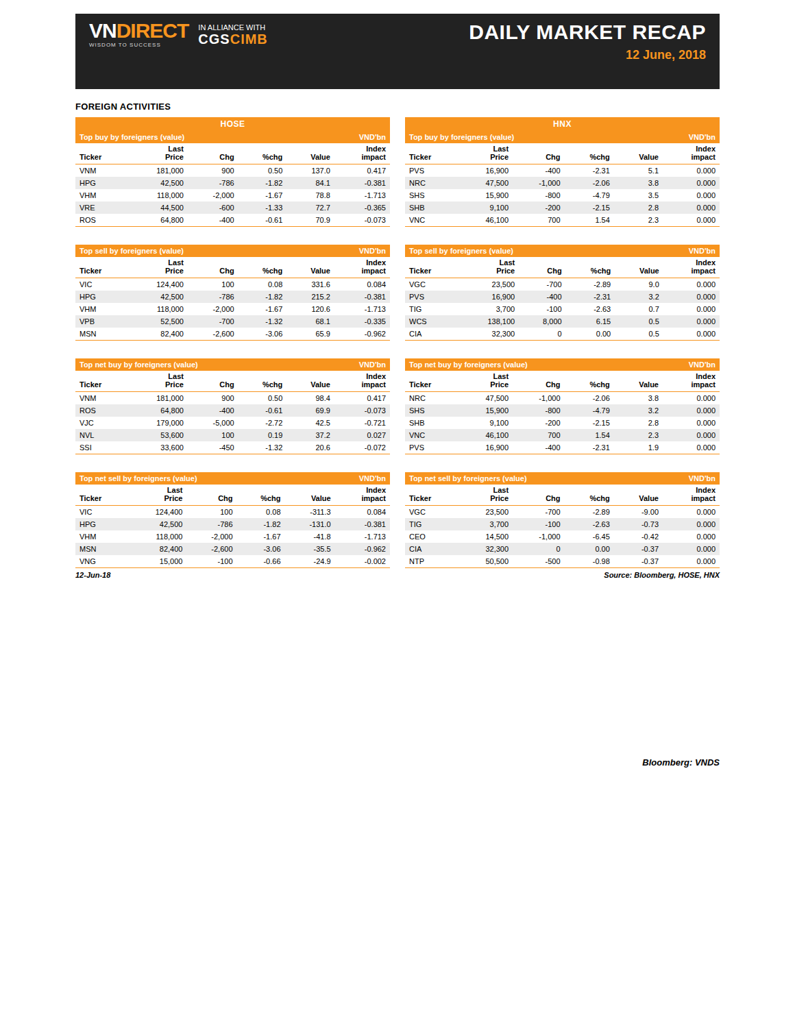VNDIRECT
WISDOM TO SUCCESS
IN ALLIANCE WITH
CGSCIMB
DAILY MARKET RECAP
12 June, 2018
FOREIGN ACTIVITIES
HOSE
Top buy by foreigners (value) VND'bn
| Ticker | Last Price | Chg | %chg | Value | Index impact |
| --- | --- | --- | --- | --- | --- |
| VNM | 181,000 | 900 | 0.50 | 137.0 | 0.417 |
| HPG | 42,500 | -786 | -1.82 | 84.1 | -0.381 |
| VHM | 118,000 | -2,000 | -1.67 | 78.8 | -1.713 |
| VRE | 44,500 | -600 | -1.33 | 72.7 | -0.365 |
| ROS | 64,800 | -400 | -0.61 | 70.9 | -0.073 |
HNX
Top buy by foreigners (value) VND'bn
| Ticker | Last Price | Chg | %chg | Value | Index impact |
| --- | --- | --- | --- | --- | --- |
| PVS | 16,900 | -400 | -2.31 | 5.1 | 0.000 |
| NRC | 47,500 | -1,000 | -2.06 | 3.8 | 0.000 |
| SHS | 15,900 | -800 | -4.79 | 3.5 | 0.000 |
| SHB | 9,100 | -200 | -2.15 | 2.8 | 0.000 |
| VNC | 46,100 | 700 | 1.54 | 2.3 | 0.000 |
Top sell by foreigners (value) VND'bn
| Ticker | Last Price | Chg | %chg | Value | Index impact |
| --- | --- | --- | --- | --- | --- |
| VIC | 124,400 | 100 | 0.08 | 331.6 | 0.084 |
| HPG | 42,500 | -786 | -1.82 | 215.2 | -0.381 |
| VHM | 118,000 | -2,000 | -1.67 | 120.6 | -1.713 |
| VPB | 52,500 | -700 | -1.32 | 68.1 | -0.335 |
| MSN | 82,400 | -2,600 | -3.06 | 65.9 | -0.962 |
Top sell by foreigners (value) VND'bn
| Ticker | Last Price | Chg | %chg | Value | Index impact |
| --- | --- | --- | --- | --- | --- |
| VGC | 23,500 | -700 | -2.89 | 9.0 | 0.000 |
| PVS | 16,900 | -400 | -2.31 | 3.2 | 0.000 |
| TIG | 3,700 | -100 | -2.63 | 0.7 | 0.000 |
| WCS | 138,100 | 8,000 | 6.15 | 0.5 | 0.000 |
| CIA | 32,300 | 0 | 0.00 | 0.5 | 0.000 |
Top net buy by foreigners (value) VND'bn
| Ticker | Last Price | Chg | %chg | Value | Index impact |
| --- | --- | --- | --- | --- | --- |
| VNM | 181,000 | 900 | 0.50 | 98.4 | 0.417 |
| ROS | 64,800 | -400 | -0.61 | 69.9 | -0.073 |
| VJC | 179,000 | -5,000 | -2.72 | 42.5 | -0.721 |
| NVL | 53,600 | 100 | 0.19 | 37.2 | 0.027 |
| SSI | 33,600 | -450 | -1.32 | 20.6 | -0.072 |
Top net buy by foreigners (value) VND'bn
| Ticker | Last Price | Chg | %chg | Value | Index impact |
| --- | --- | --- | --- | --- | --- |
| NRC | 47,500 | -1,000 | -2.06 | 3.8 | 0.000 |
| SHS | 15,900 | -800 | -4.79 | 3.2 | 0.000 |
| SHB | 9,100 | -200 | -2.15 | 2.8 | 0.000 |
| VNC | 46,100 | 700 | 1.54 | 2.3 | 0.000 |
| PVS | 16,900 | -400 | -2.31 | 1.9 | 0.000 |
Top net sell by foreigners (value) VND'bn
| Ticker | Last Price | Chg | %chg | Value | Index impact |
| --- | --- | --- | --- | --- | --- |
| VIC | 124,400 | 100 | 0.08 | -311.3 | 0.084 |
| HPG | 42,500 | -786 | -1.82 | -131.0 | -0.381 |
| VHM | 118,000 | -2,000 | -1.67 | -41.8 | -1.713 |
| MSN | 82,400 | -2,600 | -3.06 | -35.5 | -0.962 |
| VNG | 15,000 | -100 | -0.66 | -24.9 | -0.002 |
12-Jun-18
Top net sell by foreigners (value) VND'bn
| Ticker | Last Price | Chg | %chg | Value | Index impact |
| --- | --- | --- | --- | --- | --- |
| VGC | 23,500 | -700 | -2.89 | -9.00 | 0.000 |
| TIG | 3,700 | -100 | -2.63 | -0.73 | 0.000 |
| CEO | 14,500 | -1,000 | -6.45 | -0.42 | 0.000 |
| CIA | 32,300 | 0 | 0.00 | -0.37 | 0.000 |
| NTP | 50,500 | -500 | -0.98 | -0.37 | 0.000 |
Source: Bloomberg, HOSE, HNX
Bloomberg: VNDS